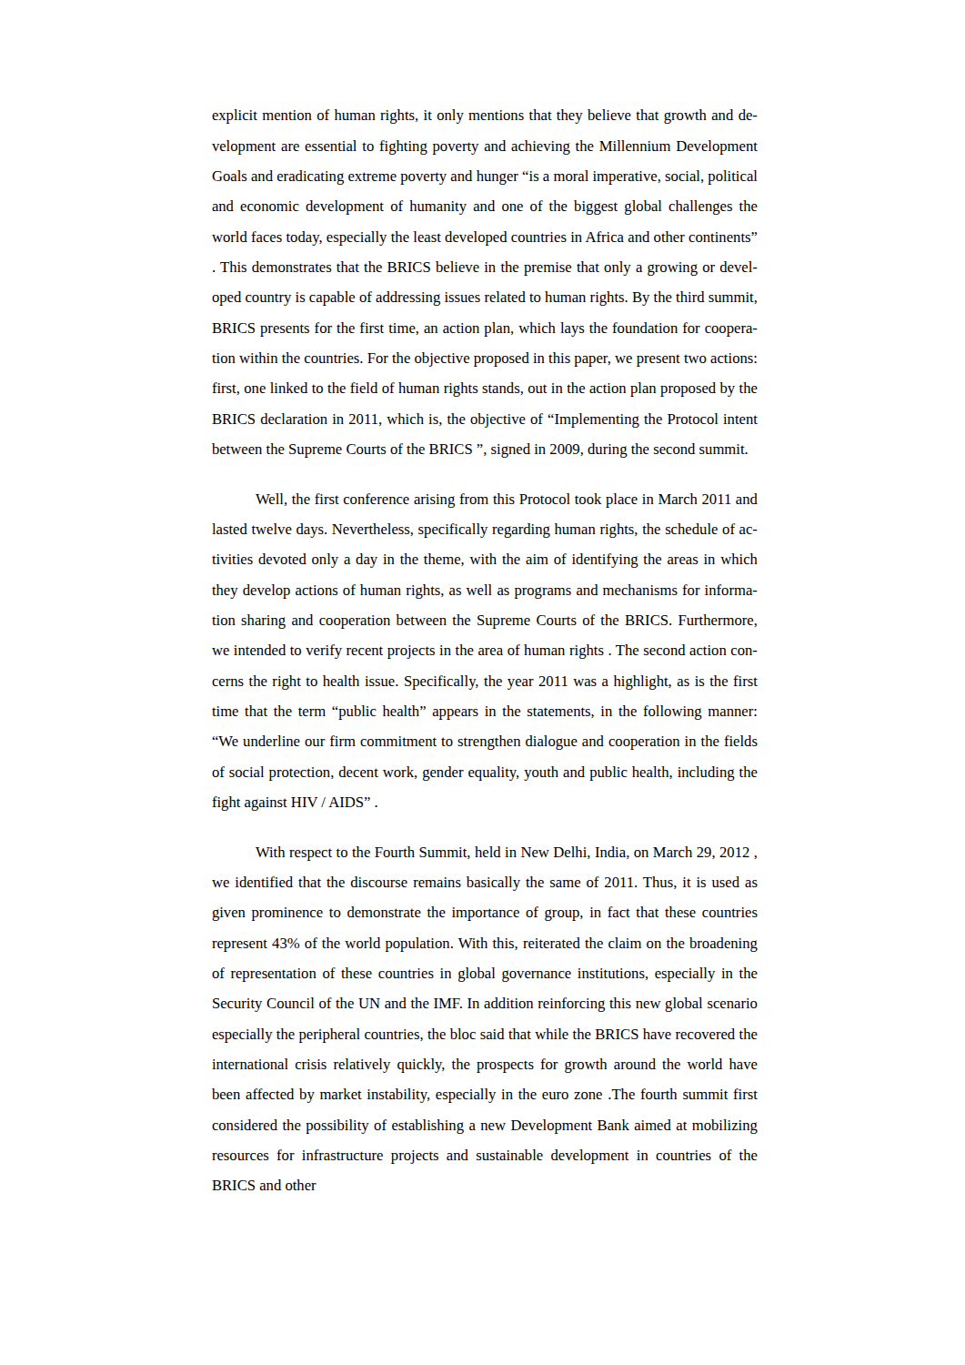explicit mention of human rights, it only mentions that they believe that growth and development are essential to fighting poverty and achieving the Millennium Development Goals and eradicating extreme poverty and hunger “is a moral imperative, social, political and economic development of humanity and one of the biggest global challenges the world faces today, especially the least developed countries in Africa and other continents” . This demonstrates that the BRICS believe in the premise that only a growing or developed country is capable of addressing issues related to human rights. By the third summit, BRICS presents for the first time, an action plan, which lays the foundation for cooperation within the countries. For the objective proposed in this paper, we present two actions: first, one linked to the field of human rights stands, out in the action plan proposed by the BRICS declaration in 2011, which is, the objective of “Implementing the Protocol intent between the Supreme Courts of the BRICS ”, signed in 2009, during the second summit.
Well, the first conference arising from this Protocol took place in March 2011 and lasted twelve days. Nevertheless, specifically regarding human rights, the schedule of activities devoted only a day in the theme, with the aim of identifying the areas in which they develop actions of human rights, as well as programs and mechanisms for information sharing and cooperation between the Supreme Courts of the BRICS. Furthermore, we intended to verify recent projects in the area of human rights . The second action concerns the right to health issue. Specifically, the year 2011 was a highlight, as is the first time that the term “public health” appears in the statements, in the following manner: “We underline our firm commitment to strengthen dialogue and cooperation in the fields of social protection, decent work, gender equality, youth and public health, including the fight against HIV / AIDS” .
With respect to the Fourth Summit, held in New Delhi, India, on March 29, 2012 , we identified that the discourse remains basically the same of 2011. Thus, it is used as given prominence to demonstrate the importance of group, in fact that these countries represent 43% of the world population. With this, reiterated the claim on the broadening of representation of these countries in global governance institutions, especially in the Security Council of the UN and the IMF. In addition reinforcing this new global scenario especially the peripheral countries, the bloc said that while the BRICS have recovered the international crisis relatively quickly, the prospects for growth around the world have been affected by market instability, especially in the euro zone .The fourth summit first considered the possibility of establishing a new Development Bank aimed at mobilizing resources for infrastructure projects and sustainable development in countries of the BRICS and other